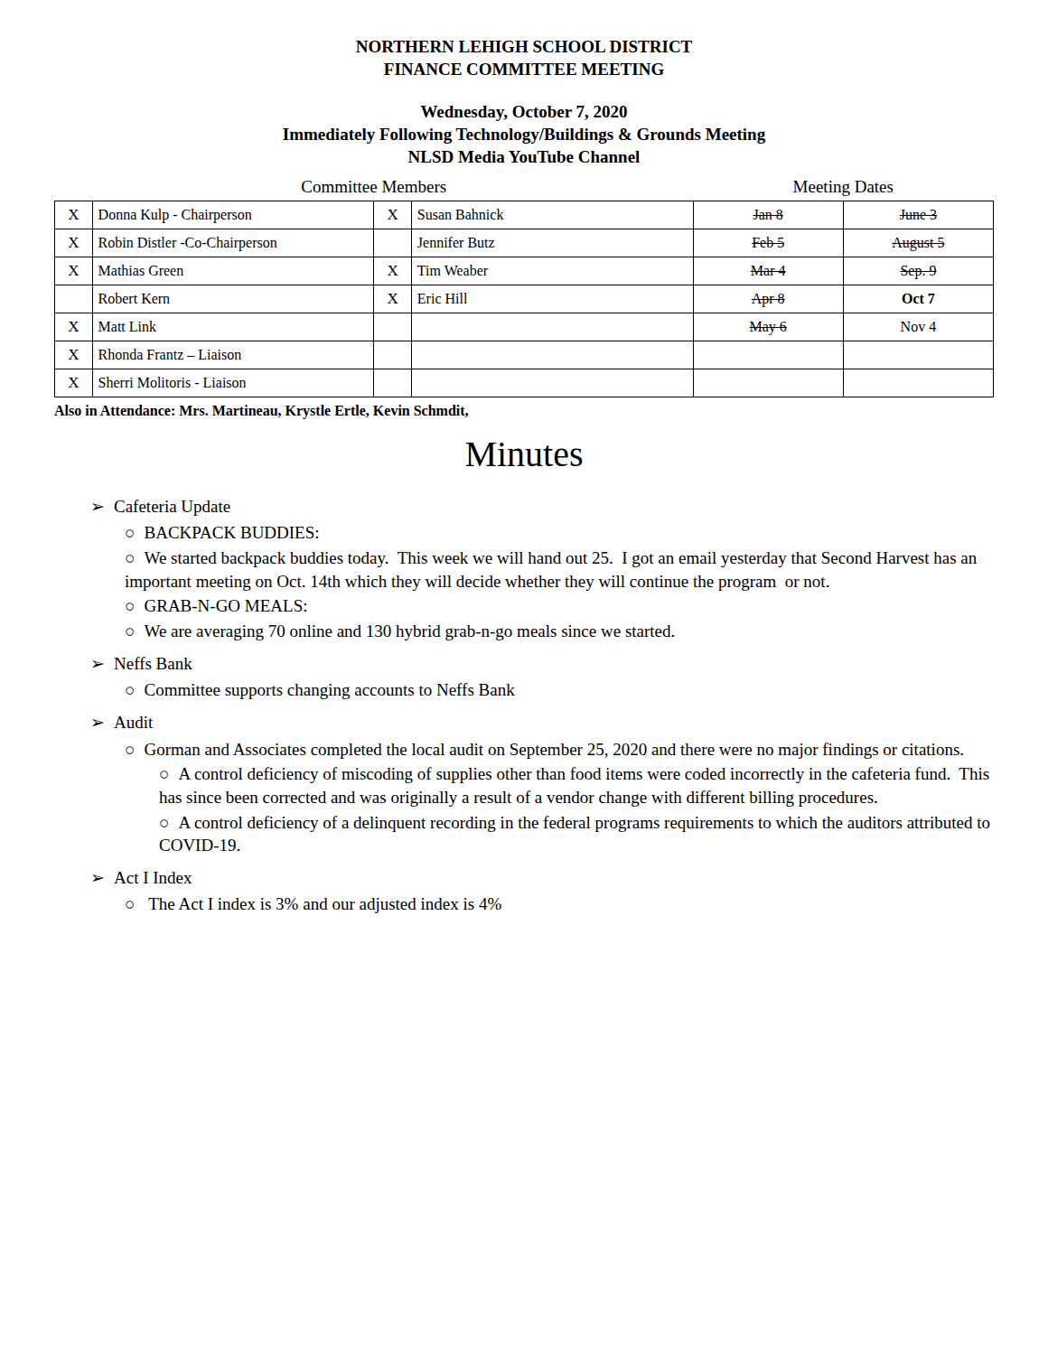NORTHERN LEHIGH SCHOOL DISTRICT
FINANCE COMMITTEE MEETING
Wednesday, October 7, 2020
Immediately Following Technology/Buildings & Grounds Meeting
NLSD Media YouTube Channel
| Committee Members | Meeting Dates |
| X | Donna Kulp - Chairperson | X | Susan Bahnick | Jan 8 | June 3 |
| X | Robin Distler -Co-Chairperson | | Jennifer Butz | Feb 5 | August 5 |
| X | Mathias Green | X | Tim Weaber | Mar 4 | Sep. 9 |
| | Robert Kern | X | Eric Hill | Apr 8 | Oct 7 |
| X | Matt Link | | | May 6 | Nov 4 |
| X | Rhonda Frantz – Liaison | | | | |
| X | Sherri Molitoris - Liaison | | | | |
Also in Attendance: Mrs. Martineau, Krystle Ertle, Kevin Schmdit,
Minutes
Cafeteria Update
BACKPACK BUDDIES:
We started backpack buddies today. This week we will hand out 25. I got an email yesterday that Second Harvest has an important meeting on Oct. 14th which they will decide whether they will continue the program or not.
GRAB-N-GO MEALS:
We are averaging 70 online and 130 hybrid grab-n-go meals since we started.
Neffs Bank
Committee supports changing accounts to Neffs Bank
Audit
Gorman and Associates completed the local audit on September 25, 2020 and there were no major findings or citations.
A control deficiency of miscoding of supplies other than food items were coded incorrectly in the cafeteria fund. This has since been corrected and was originally a result of a vendor change with different billing procedures.
A control deficiency of a delinquent recording in the federal programs requirements to which the auditors attributed to COVID-19.
Act I Index
The Act I index is 3% and our adjusted index is 4%